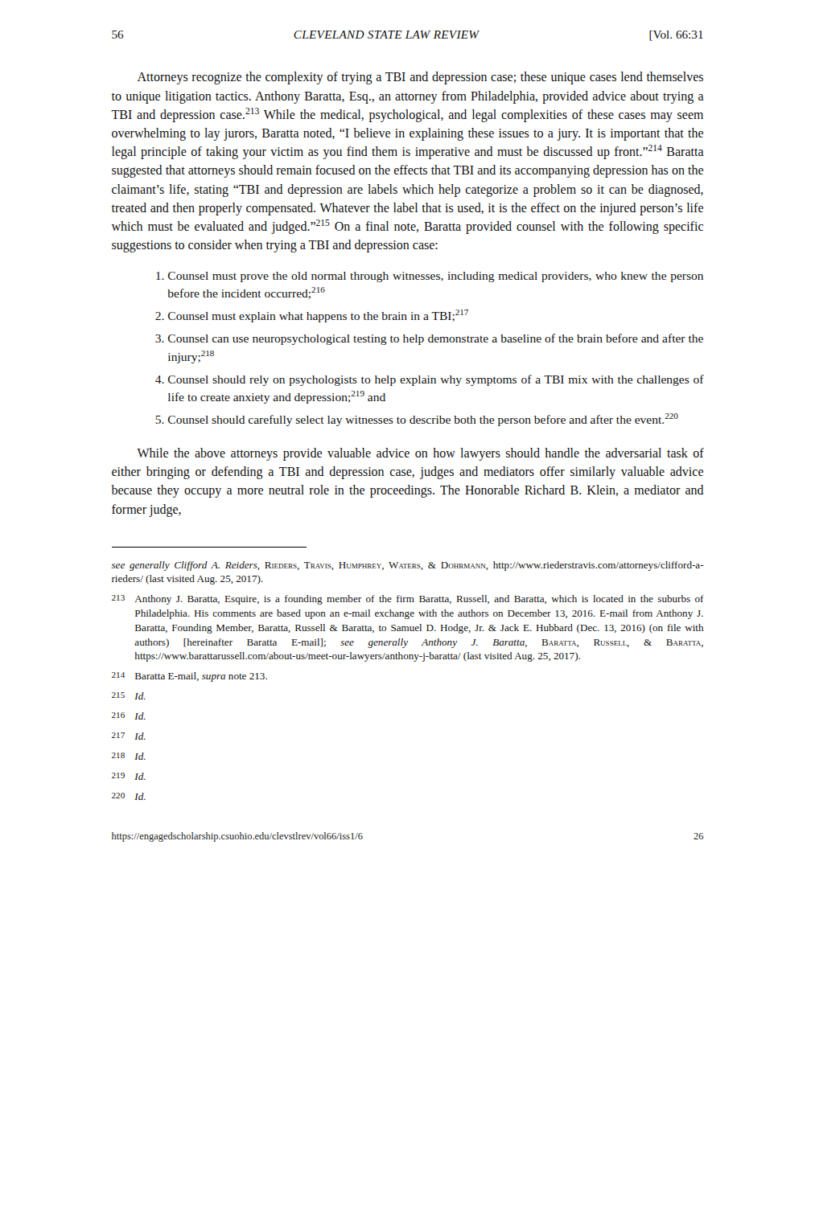56 CLEVELAND STATE LAW REVIEW [Vol. 66:31
Attorneys recognize the complexity of trying a TBI and depression case; these unique cases lend themselves to unique litigation tactics. Anthony Baratta, Esq., an attorney from Philadelphia, provided advice about trying a TBI and depression case.213 While the medical, psychological, and legal complexities of these cases may seem overwhelming to lay jurors, Baratta noted, “I believe in explaining these issues to a jury. It is important that the legal principle of taking your victim as you find them is imperative and must be discussed up front.”214 Baratta suggested that attorneys should remain focused on the effects that TBI and its accompanying depression has on the claimant’s life, stating “TBI and depression are labels which help categorize a problem so it can be diagnosed, treated and then properly compensated. Whatever the label that is used, it is the effect on the injured person’s life which must be evaluated and judged.”215 On a final note, Baratta provided counsel with the following specific suggestions to consider when trying a TBI and depression case:
Counsel must prove the old normal through witnesses, including medical providers, who knew the person before the incident occurred;216
Counsel must explain what happens to the brain in a TBI;217
Counsel can use neuropsychological testing to help demonstrate a baseline of the brain before and after the injury;218
Counsel should rely on psychologists to help explain why symptoms of a TBI mix with the challenges of life to create anxiety and depression;219 and
Counsel should carefully select lay witnesses to describe both the person before and after the event.220
While the above attorneys provide valuable advice on how lawyers should handle the adversarial task of either bringing or defending a TBI and depression case, judges and mediators offer similarly valuable advice because they occupy a more neutral role in the proceedings. The Honorable Richard B. Klein, a mediator and former judge,
see generally Clifford A. Reiders, Rieders, Travis, Humphrey, Waters, & Dohrmann, http://www.riederstravis.com/attorneys/clifford-a-rieders/ (last visited Aug. 25, 2017).
213 Anthony J. Baratta, Esquire, is a founding member of the firm Baratta, Russell, and Baratta, which is located in the suburbs of Philadelphia. His comments are based upon an e-mail exchange with the authors on December 13, 2016. E-mail from Anthony J. Baratta, Founding Member, Baratta, Russell & Baratta, to Samuel D. Hodge, Jr. & Jack E. Hubbard (Dec. 13, 2016) (on file with authors) [hereinafter Baratta E-mail]; see generally Anthony J. Baratta, Baratta, Russell, & Baratta, https://www.barattarussell.com/about-us/meet-our-lawyers/anthony-j-baratta/ (last visited Aug. 25, 2017).
214 Baratta E-mail, supra note 213.
215 Id.
216 Id.
217 Id.
218 Id.
219 Id.
220 Id.
https://engagedscholarship.csuohio.edu/clevstlrev/vol66/iss1/6 26